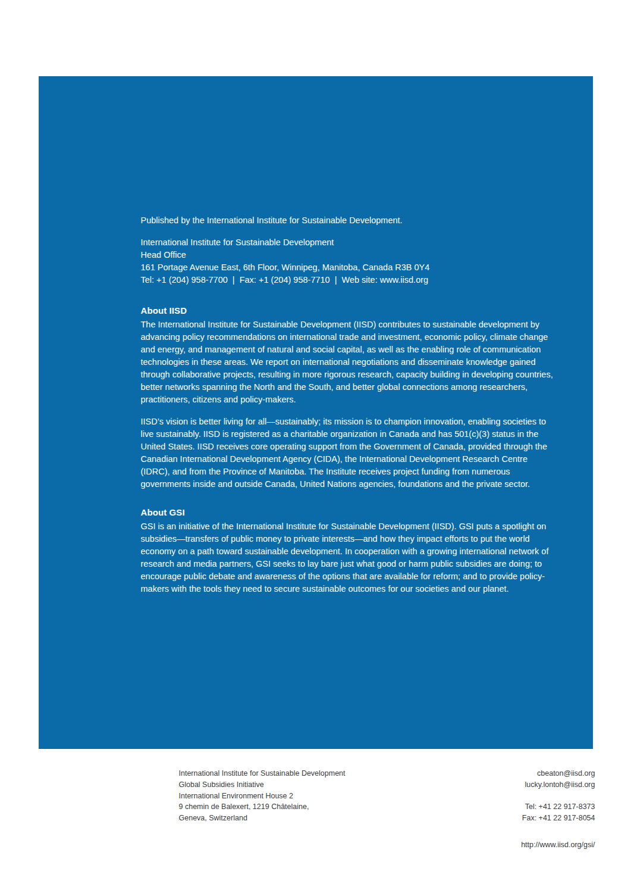Published by the International Institute for Sustainable Development.
International Institute for Sustainable Development
Head Office
161 Portage Avenue East, 6th Floor, Winnipeg, Manitoba, Canada R3B 0Y4
Tel: +1 (204) 958-7700 | Fax: +1 (204) 958-7710 | Web site: www.iisd.org
About IISD
The International Institute for Sustainable Development (IISD) contributes to sustainable development by advancing policy recommendations on international trade and investment, economic policy, climate change and energy, and management of natural and social capital, as well as the enabling role of communication technologies in these areas. We report on international negotiations and disseminate knowledge gained through collaborative projects, resulting in more rigorous research, capacity building in developing countries, better networks spanning the North and the South, and better global connections among researchers, practitioners, citizens and policy-makers.
IISD’s vision is better living for all—sustainably; its mission is to champion innovation, enabling societies to live sustainably. IISD is registered as a charitable organization in Canada and has 501(c)(3) status in the United States. IISD receives core operating support from the Government of Canada, provided through the Canadian International Development Agency (CIDA), the International Development Research Centre (IDRC), and from the Province of Manitoba. The Institute receives project funding from numerous governments inside and outside Canada, United Nations agencies, foundations and the private sector.
About GSI
GSI is an initiative of the International Institute for Sustainable Development (IISD). GSI puts a spotlight on subsidies—transfers of public money to private interests—and how they impact efforts to put the world economy on a path toward sustainable development. In cooperation with a growing international network of research and media partners, GSI seeks to lay bare just what good or harm public subsidies are doing; to encourage public debate and awareness of the options that are available for reform; and to provide policy-makers with the tools they need to secure sustainable outcomes for our societies and our planet.
| International Institute for Sustainable Development | cbeaton@iisd.org |
| Global Subsidies Initiative | lucky.lontoh@iisd.org |
| International Environment House 2 | |
| 9 chemin de Balexert, 1219 Châtelaine, | Tel: +41 22 917-8373 |
| Geneva, Switzerland | Fax: +41 22 917-8054 |
http://www.iisd.org/gsi/